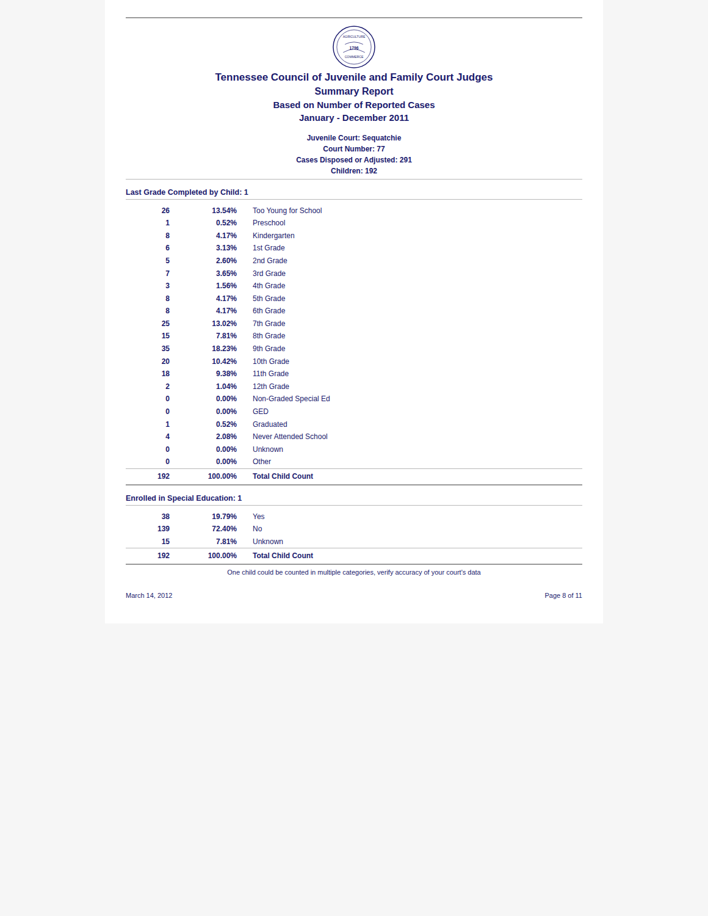AGRICULTURE COMMERCE 1796
Tennessee Council of Juvenile and Family Court Judges
Summary Report
Based on Number of Reported Cases
January - December 2011
Juvenile Court: Sequatchie
Court Number: 77
Cases Disposed or Adjusted: 291
Children: 192
Last Grade Completed by Child: 1
| 26 | 13.54% | Too Young for School |
| 1 | 0.52% | Preschool |
| 8 | 4.17% | Kindergarten |
| 6 | 3.13% | 1st Grade |
| 5 | 2.60% | 2nd Grade |
| 7 | 3.65% | 3rd Grade |
| 3 | 1.56% | 4th Grade |
| 8 | 4.17% | 5th Grade |
| 8 | 4.17% | 6th Grade |
| 25 | 13.02% | 7th Grade |
| 15 | 7.81% | 8th Grade |
| 35 | 18.23% | 9th Grade |
| 20 | 10.42% | 10th Grade |
| 18 | 9.38% | 11th Grade |
| 2 | 1.04% | 12th Grade |
| 0 | 0.00% | Non-Graded Special Ed |
| 0 | 0.00% | GED |
| 1 | 0.52% | Graduated |
| 4 | 2.08% | Never Attended School |
| 0 | 0.00% | Unknown |
| 0 | 0.00% | Other |
| 192 | 100.00% | Total Child Count |
Enrolled in Special Education: 1
| 38 | 19.79% | Yes |
| 139 | 72.40% | No |
| 15 | 7.81% | Unknown |
| 192 | 100.00% | Total Child Count |
One child could be counted in multiple categories, verify accuracy of your court's data
March 14, 2012 Page 8 of 11